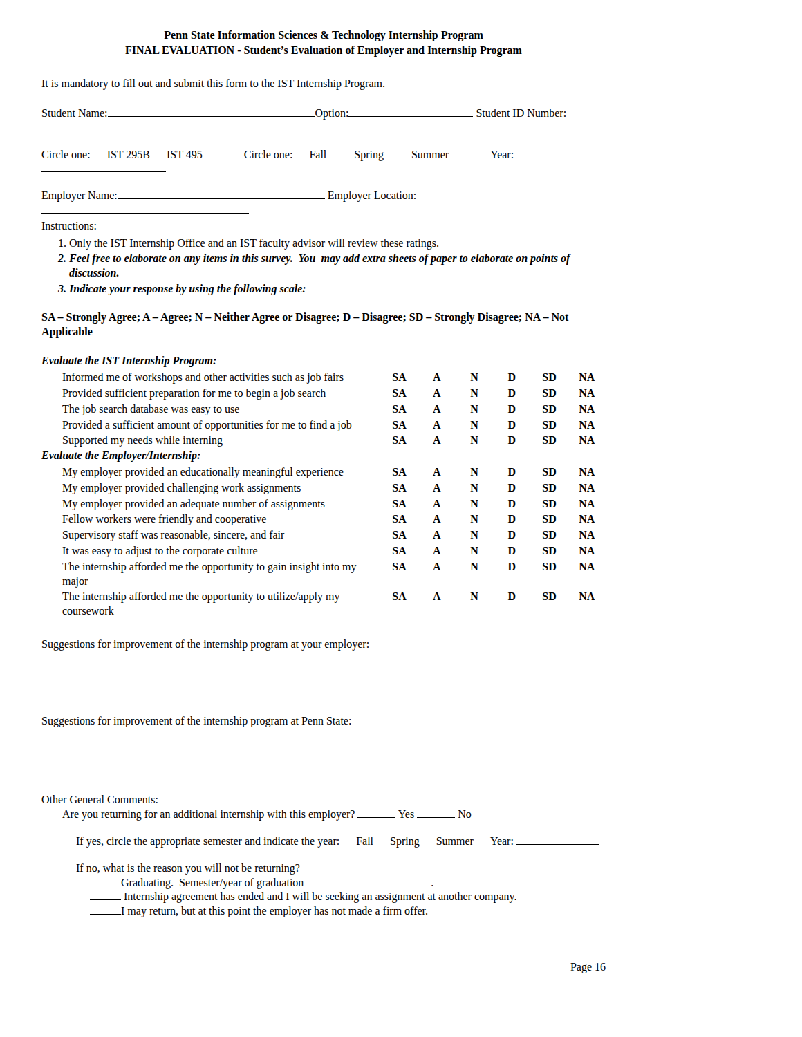Penn State Information Sciences & Technology Internship Program
FINAL EVALUATION - Student’s Evaluation of Employer and Internship Program
It is mandatory to fill out and submit this form to the IST Internship Program.
Student Name: Option: Student ID Number:
Circle one: IST 295B IST 495 Circle one: Fall Spring Summer Year:
Employer Name: Employer Location:
Instructions:
Only the IST Internship Office and an IST faculty advisor will review these ratings.
Feel free to elaborate on any items in this survey. You may add extra sheets of paper to elaborate on points of discussion.
Indicate your response by using the following scale:
SA – Strongly Agree; A – Agree; N – Neither Agree or Disagree; D – Disagree; SD – Strongly Disagree; NA – Not Applicable
Evaluate the IST Internship Program:
| Informed me of workshops and other activities such as job fairs | SA | A | N | D | SD | NA |
| Provided sufficient preparation for me to begin a job search | SA | A | N | D | SD | NA |
| The job search database was easy to use | SA | A | N | D | SD | NA |
| Provided a sufficient amount of opportunities for me to find a job | SA | A | N | D | SD | NA |
| Supported my needs while interning | SA | A | N | D | SD | NA |
Evaluate the Employer/Internship:
| My employer provided an educationally meaningful experience | SA | A | N | D | SD | NA |
| My employer provided challenging work assignments | SA | A | N | D | SD | NA |
| My employer provided an adequate number of assignments | SA | A | N | D | SD | NA |
| Fellow workers were friendly and cooperative | SA | A | N | D | SD | NA |
| Supervisory staff was reasonable, sincere, and fair | SA | A | N | D | SD | NA |
| It was easy to adjust to the corporate culture | SA | A | N | D | SD | NA |
| The internship afforded me the opportunity to gain insight into my major | SA | A | N | D | SD | NA |
| The internship afforded me the opportunity to utilize/apply my coursework | SA | A | N | D | SD | NA |
Suggestions for improvement of the internship program at your employer:
Suggestions for improvement of the internship program at Penn State:
Other General Comments:
Are you returning for an additional internship with this employer? Yes No
If yes, circle the appropriate semester and indicate the year: Fall Spring Summer Year:
If no, what is the reason you will not be returning?
Graduating. Semester/year of graduation .
Internship agreement has ended and I will be seeking an assignment at another company.
I may return, but at this point the employer has not made a firm offer.
Page 16